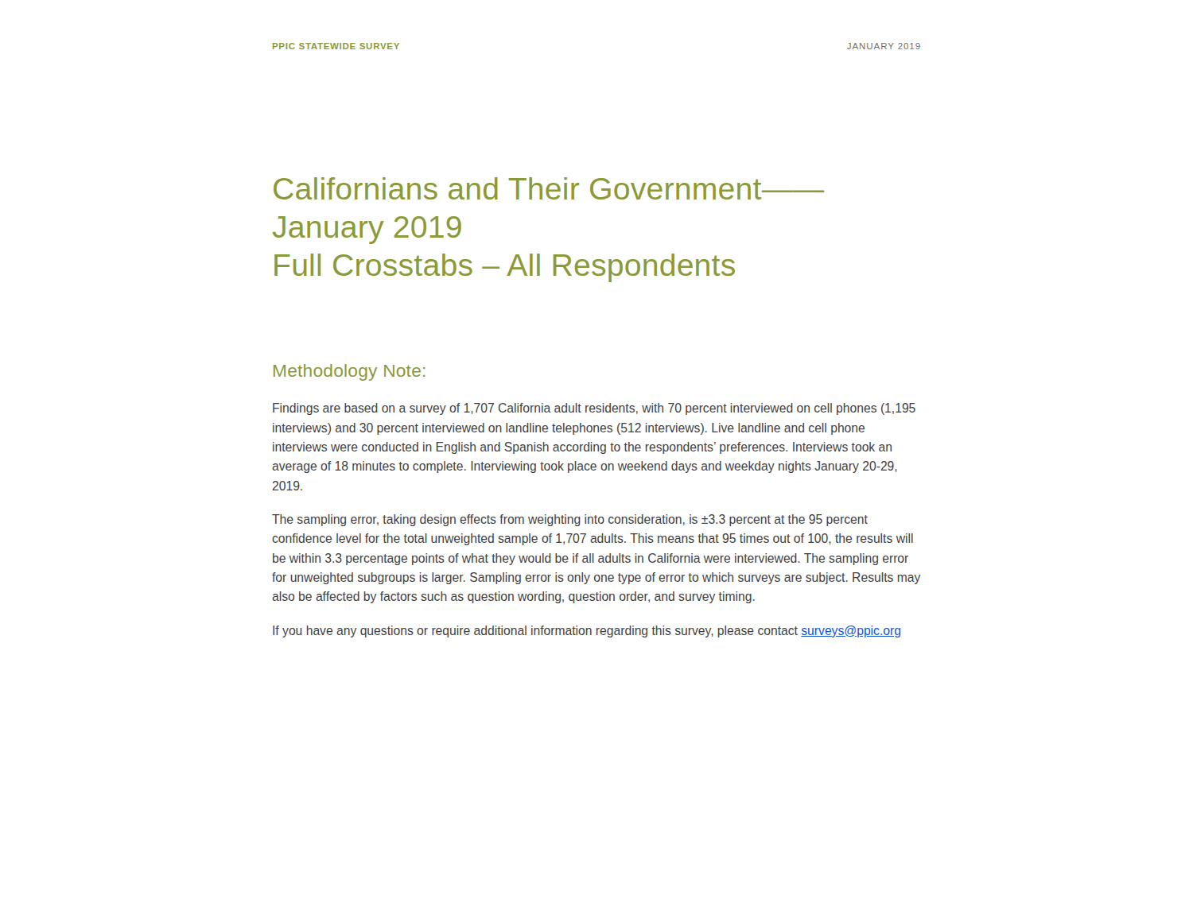PPIC Statewide Survey January 2019
Californians and Their Government——January 2019 Full Crosstabs – All Respondents
Methodology Note:
Findings are based on a survey of 1,707 California adult residents, with 70 percent interviewed on cell phones (1,195 interviews) and 30 percent interviewed on landline telephones (512 interviews). Live landline and cell phone interviews were conducted in English and Spanish according to the respondents’ preferences. Interviews took an average of 18 minutes to complete. Interviewing took place on weekend days and weekday nights January 20-29, 2019.
The sampling error, taking design effects from weighting into consideration, is ±3.3 percent at the 95 percent confidence level for the total unweighted sample of 1,707 adults. This means that 95 times out of 100, the results will be within 3.3 percentage points of what they would be if all adults in California were interviewed. The sampling error for unweighted subgroups is larger. Sampling error is only one type of error to which surveys are subject. Results may also be affected by factors such as question wording, question order, and survey timing.
If you have any questions or require additional information regarding this survey, please contact surveys@ppic.org